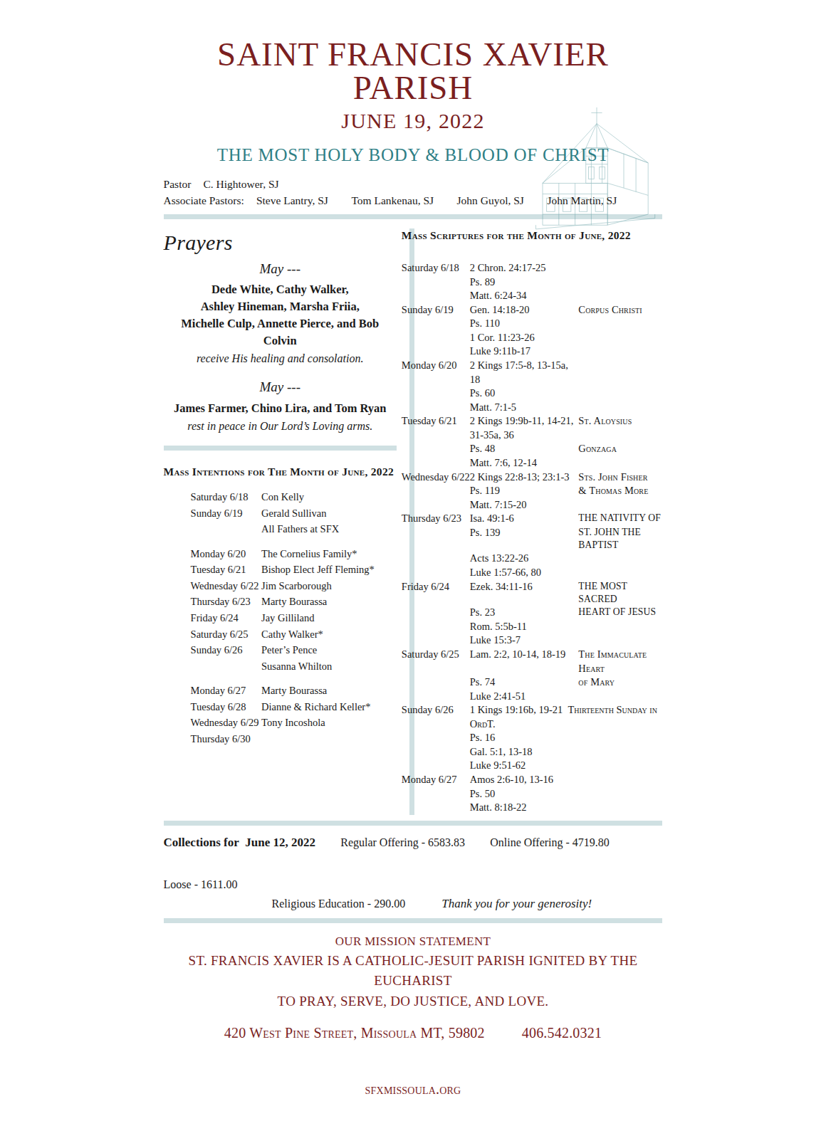Saint Francis Xavier Parish
June 19, 2022
The Most Holy Body & Blood of Christ
Pastor C. Hightower, SJ
Associate Pastors: Steve Lantry, SJ Tom Lankenau, SJ John Guyol, SJ John Martin, SJ
Prayers
May ---
Dede White, Cathy Walker,
Ashley Hineman, Marsha Friia,
Michelle Culp, Annette Pierce, and Bob Colvin
receive His healing and consolation.
May ---
James Farmer, Chino Lira, and Tom Ryan
rest in peace in Our Lord’s Loving arms.
Mass Intentions for The Month of June, 2022
| Saturday 6/18 | Con Kelly |
| Sunday 6/19 | Gerald Sullivan |
| | All Fathers at SFX |
| Monday 6/20 | The Cornelius Family* |
| Tuesday 6/21 | Bishop Elect Jeff Fleming* |
| Wednesday 6/22 | Jim Scarborough |
| Thursday 6/23 | Marty Bourassa |
| Friday 6/24 | Jay Gilliland |
| Saturday 6/25 | Cathy Walker* |
| Sunday 6/26 | Peter’s Pence |
| | Susanna Whilton |
| Monday 6/27 | Marty Bourassa |
| Tuesday 6/28 | Dianne & Richard Keller* |
| Wednesday 6/29 | Tony Incoshola |
| Thursday 6/30 | |
Mass Scriptures for the Month of June, 2022
| Saturday 6/18 | 2 Chron. 24:17-25 | |
| | Ps. 89 | |
| | Matt. 6:24-34 | |
| Sunday 6/19 | Gen. 14:18-20 | Corpus Christi |
| | Ps. 110 | |
| | 1 Cor. 11:23-26 | |
| | Luke 9:11b-17 | |
| Monday 6/20 | 2 Kings 17:5-8, 13-15a, 18 | |
| | Ps. 60 | |
| | Matt. 7:1-5 | |
| Tuesday 6/21 | 2 Kings 19:9b-11, 14-21, 31-35a, 36 | St. Aloysius |
| | Ps. 48 | Gonzaga |
| | Matt. 7:6, 12-14 | |
| Wednesday 6/22 | 2 Kings 22:8-13; 23:1-3 | Sts. John Fisher |
| | Ps. 119 | & Thomas More |
| | Matt. 7:15-20 | |
| Thursday 6/23 | Isa. 49:1-6 | THE NATIVITY OF |
| | Ps. 139 | ST. JOHN THE BAPTIST |
| | Acts 13:22-26 | |
| | Luke 1:57-66, 80 | |
| Friday 6/24 | Ezek. 34:11-16 | THE MOST SACRED |
| | Ps. 23 | HEART OF JESUS |
| | Rom. 5:5b-11 | |
| | Luke 15:3-7 | |
| Saturday 6/25 | Lam. 2:2, 10-14, 18-19 | The Immaculate Heart |
| | Ps. 74 | of Mary |
| | Luke 2:41-51 | |
| Sunday 6/26 | 1 Kings 19:16b, 19-21 Thirteenth Sunday in OrdT. |
| | Ps. 16 | |
| | Gal. 5:1, 13-18 | |
| | Luke 9:51-62 | |
| Monday 6/27 | Amos 2:6-10, 13-16 | |
| | Ps. 50 | |
| | Matt. 8:18-22 | |
Collections for June 12, 2022 Regular Offering - 6583.83 Online Offering - 4719.80 Loose - 1611.00
Religious Education - 290.00 Thank you for your generosity!
Our Mission Statement
St. Francis Xavier is a Catholic-Jesuit Parish ignited by the Eucharist
to pray, serve, do justice, and love.
420 West Pine Street, Missoula MT, 59802 406.542.0321 sfxmissoula.org